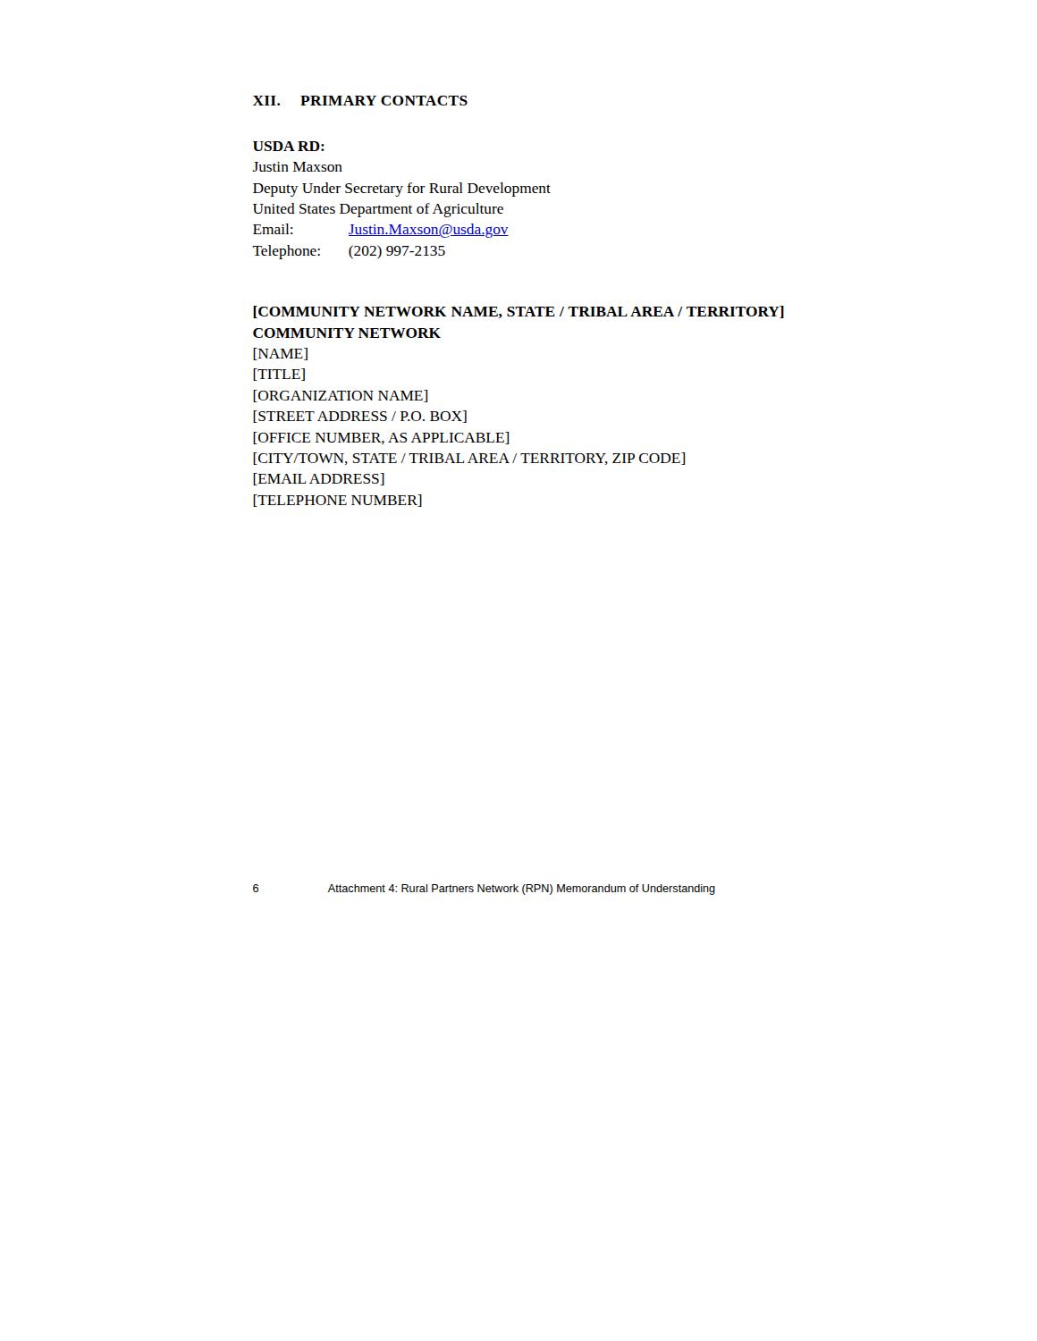XII. PRIMARY CONTACTS
USDA RD:
Justin Maxson
Deputy Under Secretary for Rural Development
United States Department of Agriculture
Email: Justin.Maxson@usda.gov
Telephone:(202) 997-2135
[COMMUNITY NETWORK NAME, STATE / TRIBAL AREA / TERRITORY]COMMUNITY NETWORK
[NAME]
[TITLE]
[ORGANIZATION NAME]
[STREET ADDRESS / P.O. BOX]
[OFFICE NUMBER, AS APPLICABLE]
[CITY/TOWN, STATE / TRIBAL AREA / TERRITORY, ZIP CODE]
[EMAIL ADDRESS]
[TELEPHONE NUMBER]
6
Attachment 4: Rural Partners Network (RPN) Memorandum of Understanding